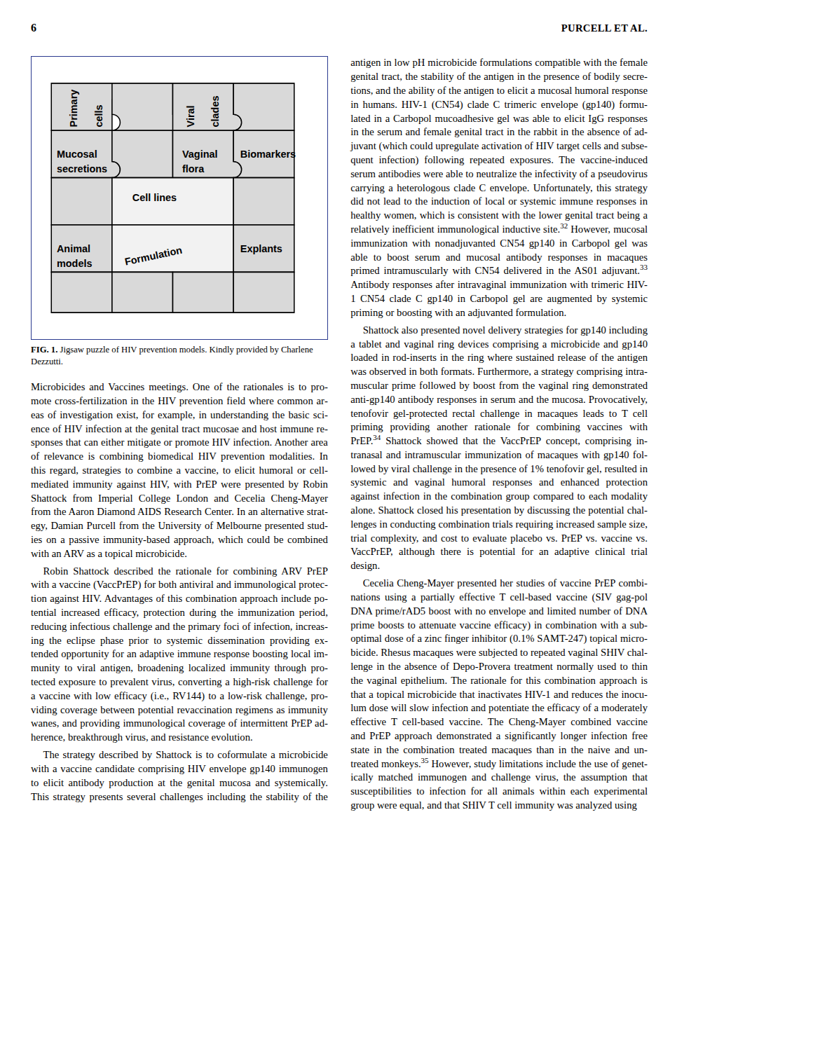6 PURCELL ET AL.
Primary cells Viral clades Mucosal secretions Vaginal flora Biomarkers Cell lines Animal models Formulation Explants
FIG. 1. Jigsaw puzzle of HIV prevention models. Kindly provided by Charlene Dezzutti.
Microbicides and Vaccines meetings. One of the rationales is to promote cross-fertilization in the HIV prevention field where common areas of investigation exist, for example, in understanding the basic science of HIV infection at the genital tract mucosae and host immune responses that can either mitigate or promote HIV infection. Another area of relevance is combining biomedical HIV prevention modalities. In this regard, strategies to combine a vaccine, to elicit humoral or cell-mediated immunity against HIV, with PrEP were presented by Robin Shattock from Imperial College London and Cecelia Cheng-Mayer from the Aaron Diamond AIDS Research Center. In an alternative strategy, Damian Purcell from the University of Melbourne presented studies on a passive immunity-based approach, which could be combined with an ARV as a topical microbicide.
Robin Shattock described the rationale for combining ARV PrEP with a vaccine (VaccPrEP) for both antiviral and immunological protection against HIV. Advantages of this combination approach include potential increased efficacy, protection during the immunization period, reducing infectious challenge and the primary foci of infection, increasing the eclipse phase prior to systemic dissemination providing extended opportunity for an adaptive immune response boosting local immunity to viral antigen, broadening localized immunity through protected exposure to prevalent virus, converting a high-risk challenge for a vaccine with low efficacy (i.e., RV144) to a low-risk challenge, providing coverage between potential revaccination regimens as immunity wanes, and providing immunological coverage of intermittent PrEP adherence, breakthrough virus, and resistance evolution.
The strategy described by Shattock is to coformulate a microbicide with a vaccine candidate comprising HIV envelope gp140 immunogen to elicit antibody production at the genital mucosa and systemically. This strategy presents several challenges including the stability of the antigen in low pH microbicide formulations compatible with the female genital tract, the stability of the antigen in the presence of bodily secretions, and the ability of the antigen to elicit a mucosal humoral response in humans. HIV-1 (CN54) clade C trimeric envelope (gp140) formulated in a Carbopol mucoadhesive gel was able to elicit IgG responses in the serum and female genital tract in the rabbit in the absence of adjuvant (which could upregulate activation of HIV target cells and subsequent infection) following repeated exposures. The vaccine-induced serum antibodies were able to neutralize the infectivity of a pseudovirus carrying a heterologous clade C envelope. Unfortunately, this strategy did not lead to the induction of local or systemic immune responses in healthy women, which is consistent with the lower genital tract being a relatively inefficient immunological inductive site.32 However, mucosal immunization with nonadjuvanted CN54 gp140 in Carbopol gel was able to boost serum and mucosal antibody responses in macaques primed intramuscularly with CN54 delivered in the AS01 adjuvant.33 Antibody responses after intravaginal immunization with trimeric HIV-1 CN54 clade C gp140 in Carbopol gel are augmented by systemic priming or boosting with an adjuvanted formulation.
Shattock also presented novel delivery strategies for gp140 including a tablet and vaginal ring devices comprising a microbicide and gp140 loaded in rod-inserts in the ring where sustained release of the antigen was observed in both formats. Furthermore, a strategy comprising intramuscular prime followed by boost from the vaginal ring demonstrated anti-gp140 antibody responses in serum and the mucosa. Provocatively, tenofovir gel-protected rectal challenge in macaques leads to T cell priming providing another rationale for combining vaccines with PrEP.34 Shattock showed that the VaccPrEP concept, comprising intranasal and intramuscular immunization of macaques with gp140 followed by viral challenge in the presence of 1% tenofovir gel, resulted in systemic and vaginal humoral responses and enhanced protection against infection in the combination group compared to each modality alone. Shattock closed his presentation by discussing the potential challenges in conducting combination trials requiring increased sample size, trial complexity, and cost to evaluate placebo vs. PrEP vs. vaccine vs. VaccPrEP, although there is potential for an adaptive clinical trial design.
Cecelia Cheng-Mayer presented her studies of vaccine PrEP combinations using a partially effective T cell-based vaccine (SIV gag-pol DNA prime/rAD5 boost with no envelope and limited number of DNA prime boosts to attenuate vaccine efficacy) in combination with a suboptimal dose of a zinc finger inhibitor (0.1% SAMT-247) topical microbicide. Rhesus macaques were subjected to repeated vaginal SHIV challenge in the absence of Depo-Provera treatment normally used to thin the vaginal epithelium. The rationale for this combination approach is that a topical microbicide that inactivates HIV-1 and reduces the inoculum dose will slow infection and potentiate the efficacy of a moderately effective T cell-based vaccine. The Cheng-Mayer combined vaccine and PrEP approach demonstrated a significantly longer infection free state in the combination treated macaques than in the naive and untreated monkeys.35 However, study limitations include the use of genetically matched immunogen and challenge virus, the assumption that susceptibilities to infection for all animals within each experimental group were equal, and that SHIV T cell immunity was analyzed using